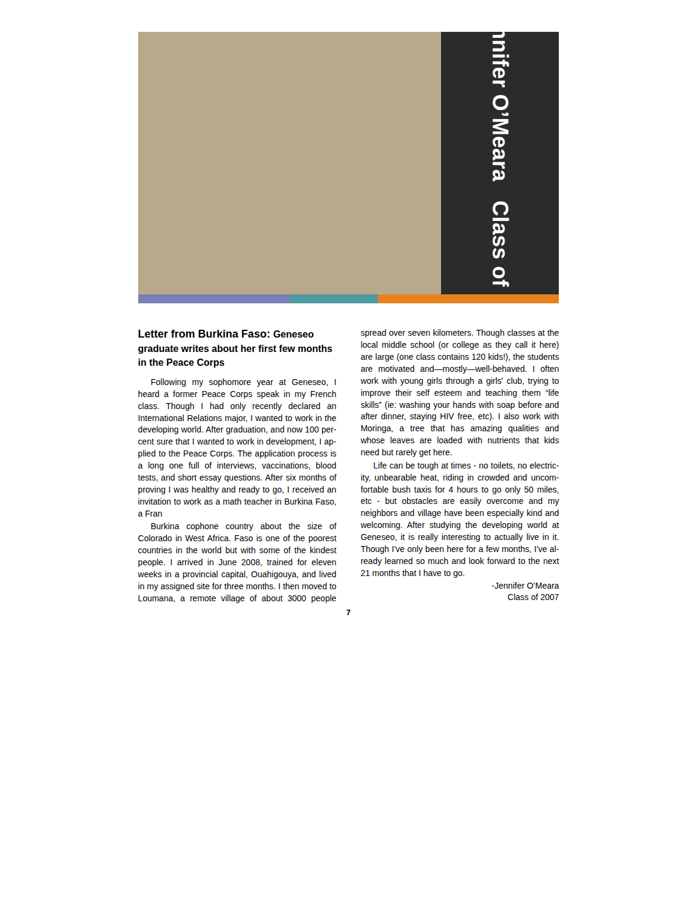Jennifer O’Meara Class of ’07
Letter from Burkina Faso: Geneseo graduate writes about her first few months in the Peace Corps
Following my sophomore year at Geneseo, I heard a former Peace Corps speak in my French class. Though I had only recently declared an International Relations major, I wanted to work in the developing world. After graduation, and now 100 percent sure that I wanted to work in development, I applied to the Peace Corps. The application process is a long one full of interviews, vaccinations, blood tests, and short essay questions. After six months of proving I was healthy and ready to go, I received an invitation to work as a math teacher in Burkina Faso, a Fran
Burkina cophone country about the size of Colorado in West Africa. Faso is one of the poorest countries in the world but with some of the kindest people. I arrived in June 2008, trained for eleven weeks in a provincial capital, Ouahigouya, and lived in my assigned site for three months. I then moved to Loumana, a remote village of about 3000 people spread over seven kilometers. Though classes at the local middle school (or college as they call it here) are large (one class contains 120 kids!), the students are motivated and—mostly—well-behaved. I often work with young girls through a girls' club, trying to improve their self esteem and teaching them “life skills” (ie: washing your hands with soap before and after dinner, staying HIV free, etc). I also work with Moringa, a tree that has amazing qualities and whose leaves are loaded with nutrients that kids need but rarely get here.
Life can be tough at times - no toilets, no electricity, unbearable heat, riding in crowded and uncomfortable bush taxis for 4 hours to go only 50 miles, etc - but obstacles are easily overcome and my neighbors and village have been especially kind and welcoming. After studying the developing world at Geneseo, it is really interesting to actually live in it. Though I've only been here for a few months, I've already learned so much and look forward to the next 21 months that I have to go.
-Jennifer O’Meara
Class of 2007
7